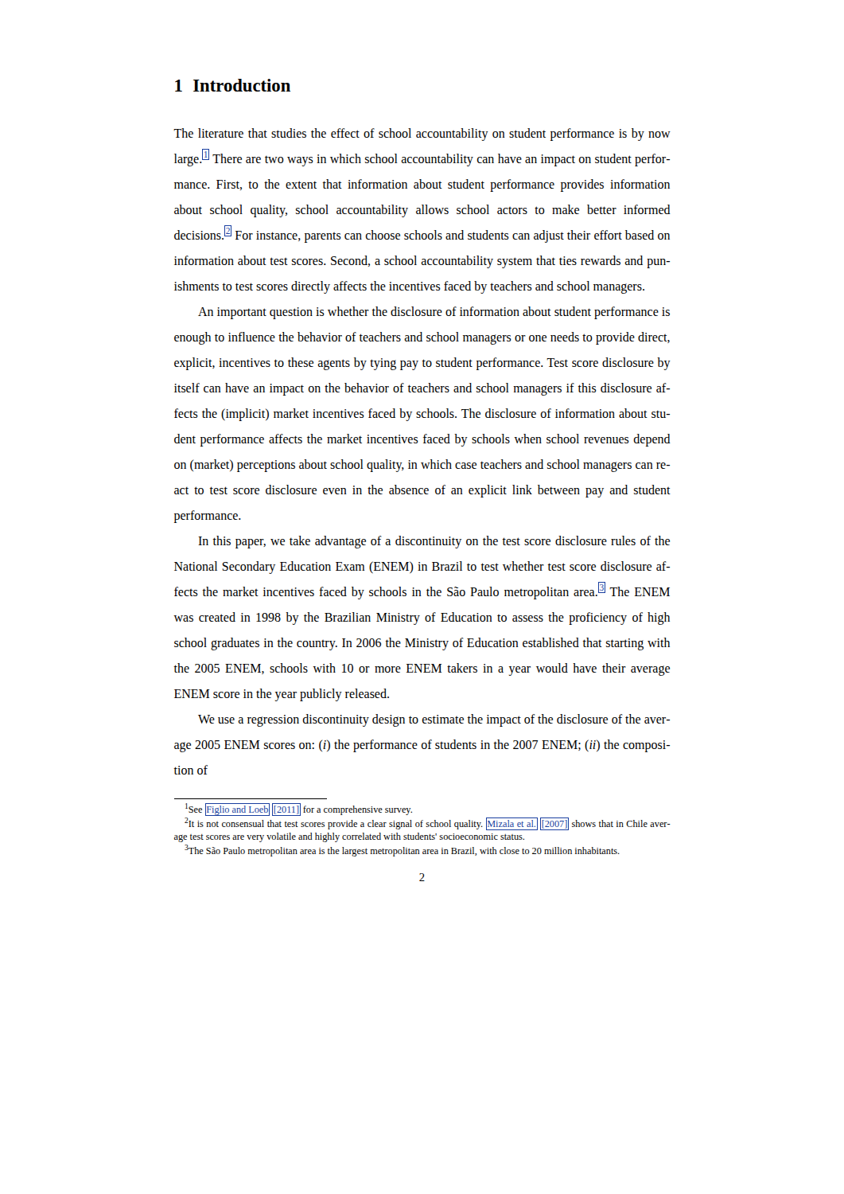1 Introduction
The literature that studies the effect of school accountability on student performance is by now large.1 There are two ways in which school accountability can have an impact on student performance. First, to the extent that information about student performance provides information about school quality, school accountability allows school actors to make better informed decisions.2 For instance, parents can choose schools and students can adjust their effort based on information about test scores. Second, a school accountability system that ties rewards and punishments to test scores directly affects the incentives faced by teachers and school managers.
An important question is whether the disclosure of information about student performance is enough to influence the behavior of teachers and school managers or one needs to provide direct, explicit, incentives to these agents by tying pay to student performance. Test score disclosure by itself can have an impact on the behavior of teachers and school managers if this disclosure affects the (implicit) market incentives faced by schools. The disclosure of information about student performance affects the market incentives faced by schools when school revenues depend on (market) perceptions about school quality, in which case teachers and school managers can react to test score disclosure even in the absence of an explicit link between pay and student performance.
In this paper, we take advantage of a discontinuity on the test score disclosure rules of the National Secondary Education Exam (ENEM) in Brazil to test whether test score disclosure affects the market incentives faced by schools in the São Paulo metropolitan area.3 The ENEM was created in 1998 by the Brazilian Ministry of Education to assess the proficiency of high school graduates in the country. In 2006 the Ministry of Education established that starting with the 2005 ENEM, schools with 10 or more ENEM takers in a year would have their average ENEM score in the year publicly released.
We use a regression discontinuity design to estimate the impact of the disclosure of the average 2005 ENEM scores on: (i) the performance of students in the 2007 ENEM; (ii) the composition of
1See Figlio and Loeb [2011] for a comprehensive survey.
2It is not consensual that test scores provide a clear signal of school quality. Mizala et al. [2007] shows that in Chile average test scores are very volatile and highly correlated with students' socioeconomic status.
3The São Paulo metropolitan area is the largest metropolitan area in Brazil, with close to 20 million inhabitants.
2